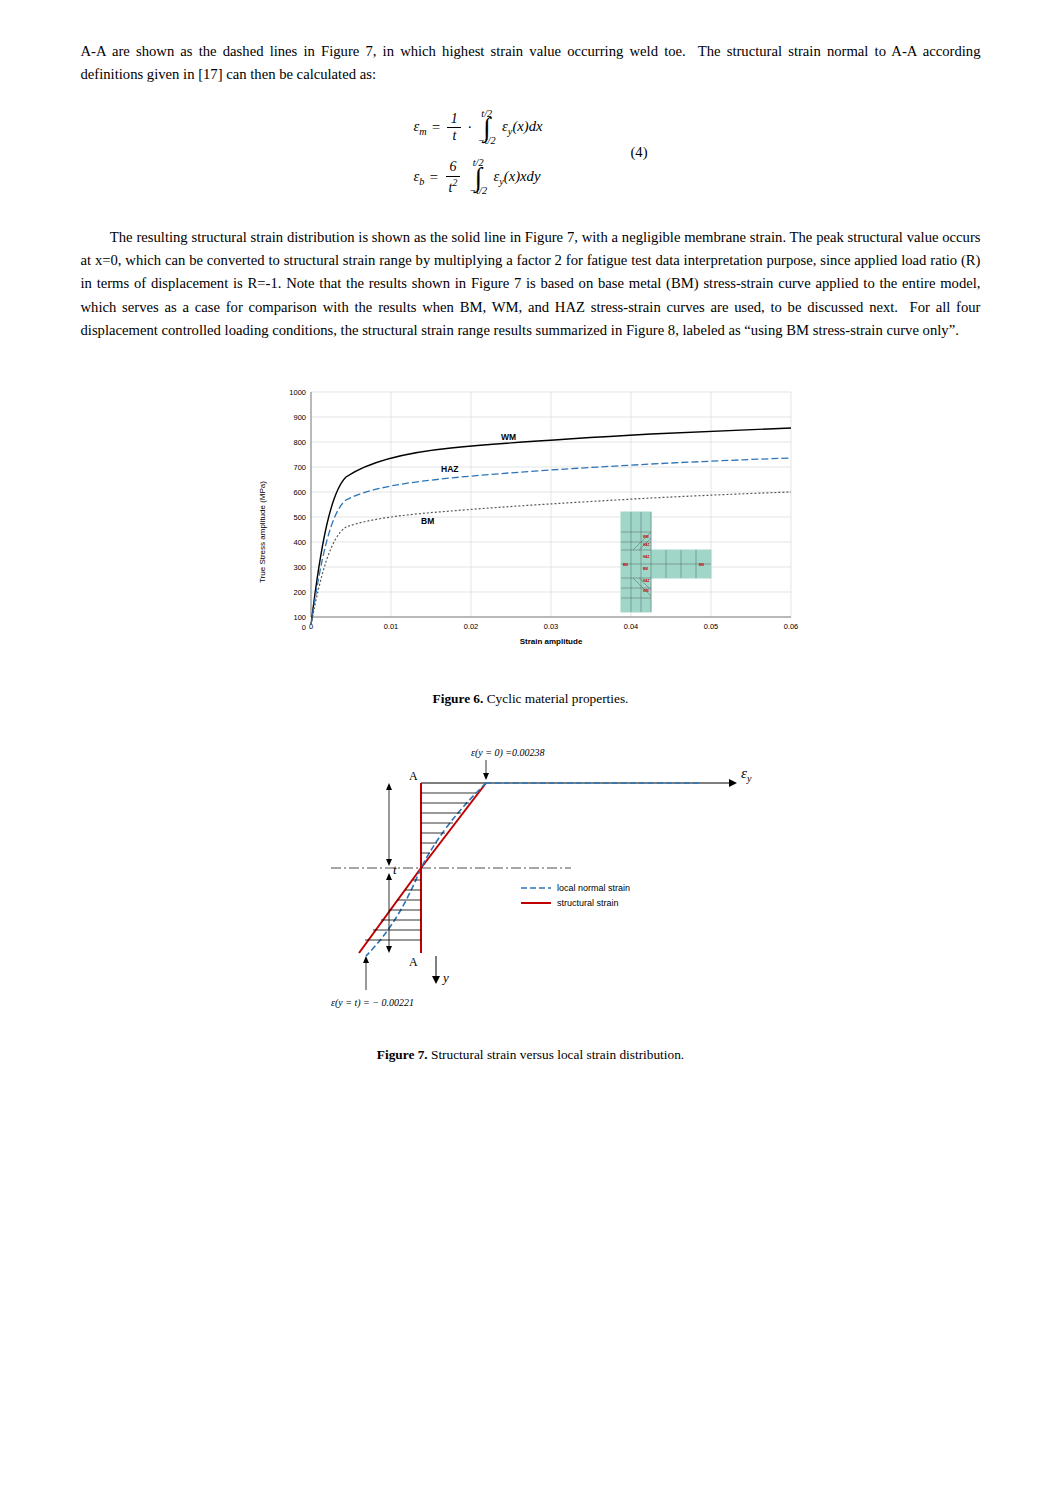A-A are shown as the dashed lines in Figure 7, in which highest strain value occurring weld toe. The structural strain normal to A-A according definitions given in [17] can then be calculated as:
εm = 1 t · t/2 ∫ −t/2 εy(x)dx
εb = 6 t2 t/2 ∫ −t/2 εy(x)xdy
(4)
The resulting structural strain distribution is shown as the solid line in Figure 7, with a negligible membrane strain. The peak structural value occurs at x=0, which can be converted to structural strain range by multiplying a factor 2 for fatigue test data interpretation purpose, since applied load ratio (R) in terms of displacement is R=-1. Note that the results shown in Figure 7 is based on base metal (BM) stress-strain curve applied to the entire model, which serves as a case for comparison with the results when BM, WM, and HAZ stress-strain curves are used, to be discussed next. For all four displacement controlled loading conditions, the structural strain range results summarized in Figure 8, labeled as “using BM stress-strain curve only”.
True Stress amplitude (MPa) 1000 900 800 700 600 500 400 300 200 100 0 0 0.01 0.02 0.03 0.04 0.05 0.06 Strain amplitude WM HAZ BM WM HAZ HAZ BM HAZ WM BM BM
Figure 6. Cyclic material properties.
ε(y = 0) =0.00238 εy A t A y ε(y = t) = − 0.00221 local normal strain structural strain
Figure 7. Structural strain versus local strain distribution.